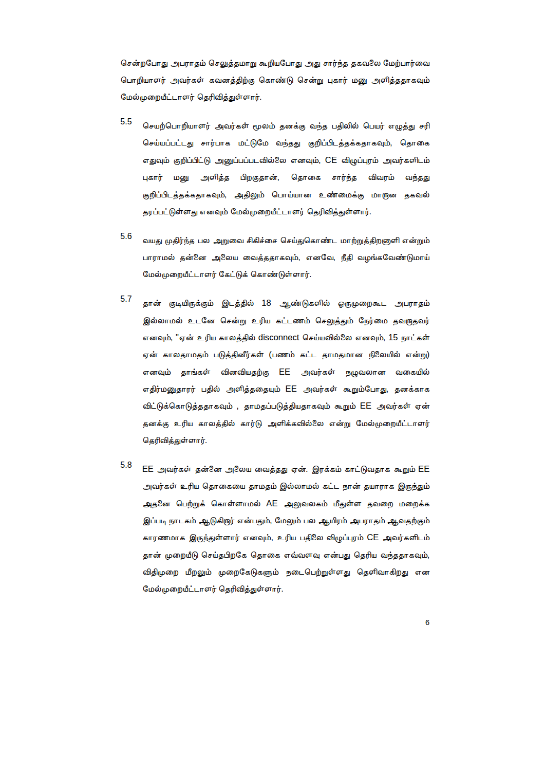சென்றபோது அபராதம் செலுத்தமாறு கூறியபோது அது சார்ந்த தகவலை மேற்பார்வை பொறியாளர் அவர்கள் கவனத்திற்கு கொண்டு சென்று புகார் மனு அளித்ததாகவும் மேல்முறையீட்டாளர் தெரிவித்துள்ளார்.
5.5
செயற்பொறியாளர் அவர்கள் மூலம் தனக்கு வந்த பதிலில் பெயர் எழுத்து சரி செய்யப்பட்டது சார்பாக மட்டுமே வந்தது குறிப்பிடத்தக்கதாகவும், தொகை எதுவும் குறிப்பிட்டு அனுப்பப்படவில்லை எனவும், CE விழுப்புரம் அவர்களிடம் புகார் மனு அளித்த பிறகுதான், தொகை சார்ந்த விவரம் வந்தது குறிப்பிடத்தக்கதாகவும், அதிலும் பொய்யான உண்மைக்கு மாறான தகவல் தரப்பட்டுள்ளது எனவும் மேல்முறையீட்டாளர் தெரிவித்துள்ளார்.
5.6
வயது முதிர்ந்த பல அறுவை சிகிச்சை செய்துகொண்ட மாற்றுத்திறனாளி என்றும் பாராமல் தன்னை அலைய வைத்ததாகவும், எனவே, நீதி வழங்கவேண்டுமாய் மேல்முறையீட்டாளர் கேட்டுக் கொண்டுள்ளார்.
5.7
தான் குடியிருக்கும் இடத்தில் 18 ஆண்டுகளில் ஒருமுறைகூட அபராதம் இல்லாமல் உடனே சென்று உரிய கட்டணம் செலுத்தும் நேர்மை தவறாதவர் எனவும், "ஏன் உரிய காலத்தில் disconnect செய்யவில்லை எனவும், 15 நாட்கள் ஏன் காலதாமதம் படுத்தினீர்கள் (பணம் கட்ட தாமதமான நிலையில் என்று) எனவும் தாங்கள் வினவியதற்கு EE அவர்கள் நழுவலான வகையில் எதிர்மனுதாரர் பதில் அளித்ததையும் EE அவர்கள் கூறும்போது, தனக்காக விட்டுக்கொடுத்ததாகவும் , தாமதப்படுத்தியதாகவும் கூறும் EE அவர்கள் ஏன் தனக்கு உரிய காலத்தில் கார்டு அளிக்கவில்லை என்று மேல்முறையீட்டாளர் தெரிவித்துள்ளார்.
5.8
EE அவர்கள் தன்னை அலைய வைத்தது ஏன். இரக்கம் காட்டுவதாக கூறும் EE அவர்கள் உரிய தொகையை தாமதம் இல்லாமல் கட்ட நான் தயாராக இருந்தும் அதனை பெற்றுக் கொள்ளாமல் AE அலுவலகம் மீதுள்ள தவறை மறைக்க இப்படி நாடகம் ஆடுகிறார் என்பதும், மேலும் பல ஆயிரம் அபராதம் ஆவதற்கும் காரணமாக இருந்துள்ளார் எனவும், உரிய பதிலை விழுப்புரம் CE அவர்களிடம் தான் முறையீடு செய்தபிறகே தொகை எவ்வளவு என்பது தெரிய வந்ததாகவும், விதிமுறை மீறலும் முறைகேடுகளும் நடைபெற்றுள்ளது தெளிவாகிறது என மேல்முறையீட்டாளர் தெரிவித்துள்ளார்.
6